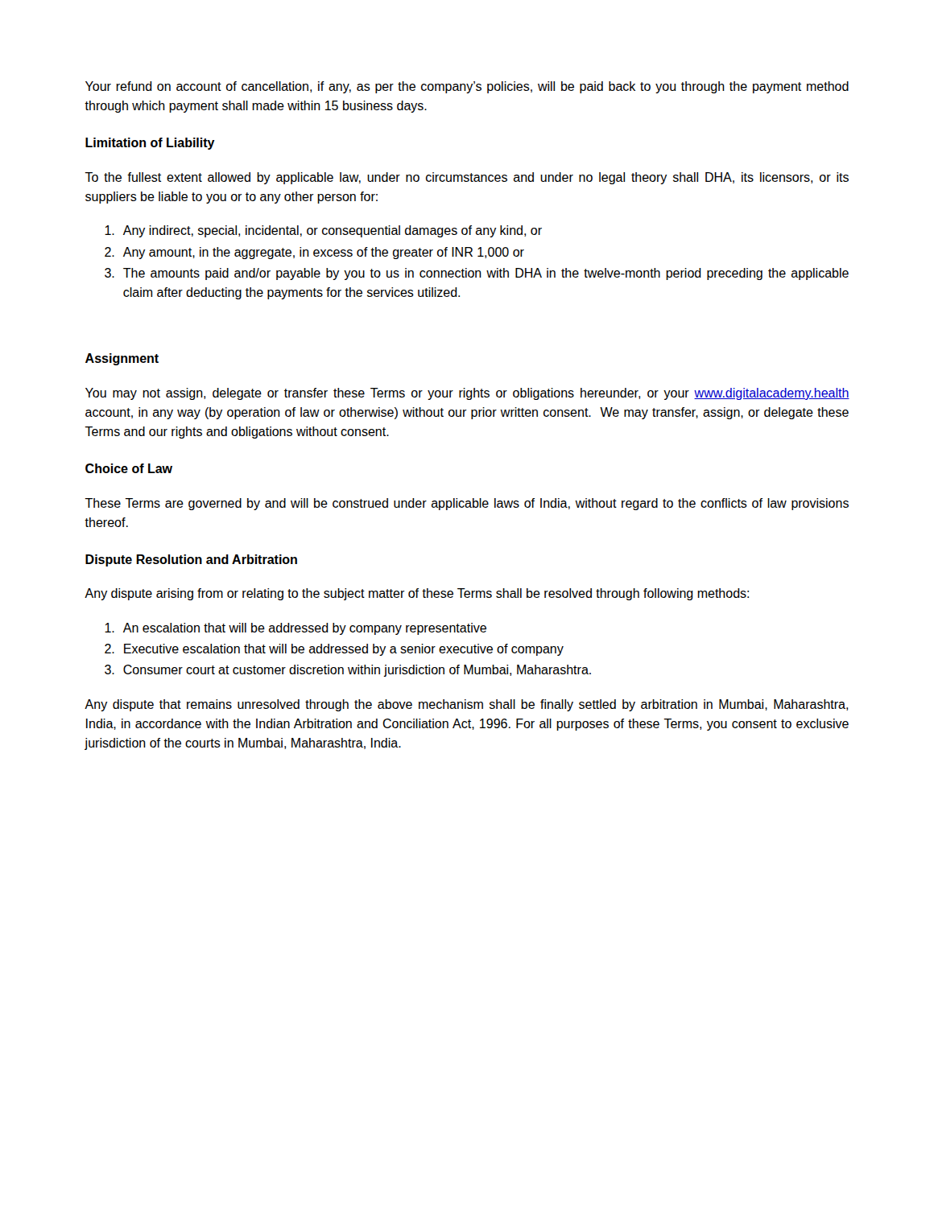Your refund on account of cancellation, if any, as per the company’s policies, will be paid back to you through the payment method through which payment shall made within 15 business days.
Limitation of Liability
To the fullest extent allowed by applicable law, under no circumstances and under no legal theory shall DHA, its licensors, or its suppliers be liable to you or to any other person for:
Any indirect, special, incidental, or consequential damages of any kind, or
Any amount, in the aggregate, in excess of the greater of INR 1,000 or
The amounts paid and/or payable by you to us in connection with DHA in the twelve-month period preceding the applicable claim after deducting the payments for the services utilized.
Assignment
You may not assign, delegate or transfer these Terms or your rights or obligations hereunder, or your www.digitalacademy.health account, in any way (by operation of law or otherwise) without our prior written consent. We may transfer, assign, or delegate these Terms and our rights and obligations without consent.
Choice of Law
These Terms are governed by and will be construed under applicable laws of India, without regard to the conflicts of law provisions thereof.
Dispute Resolution and Arbitration
Any dispute arising from or relating to the subject matter of these Terms shall be resolved through following methods:
An escalation that will be addressed by company representative
Executive escalation that will be addressed by a senior executive of company
Consumer court at customer discretion within jurisdiction of Mumbai, Maharashtra.
Any dispute that remains unresolved through the above mechanism shall be finally settled by arbitration in Mumbai, Maharashtra, India, in accordance with the Indian Arbitration and Conciliation Act, 1996. For all purposes of these Terms, you consent to exclusive jurisdiction of the courts in Mumbai, Maharashtra, India.